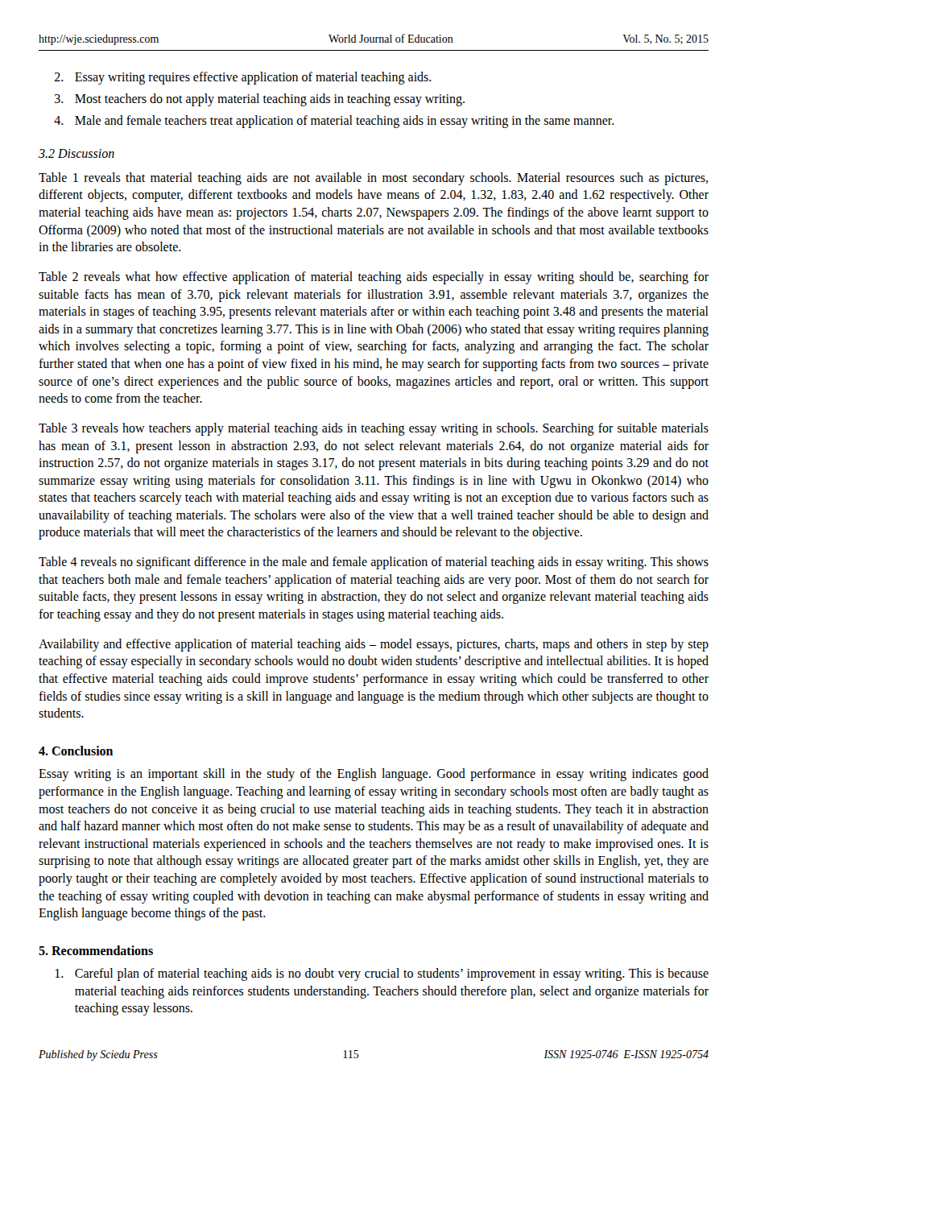http://wje.sciedupress.com World Journal of Education Vol. 5, No. 5; 2015
Essay writing requires effective application of material teaching aids.
Most teachers do not apply material teaching aids in teaching essay writing.
Male and female teachers treat application of material teaching aids in essay writing in the same manner.
3.2 Discussion
Table 1 reveals that material teaching aids are not available in most secondary schools. Material resources such as pictures, different objects, computer, different textbooks and models have means of 2.04, 1.32, 1.83, 2.40 and 1.62 respectively. Other material teaching aids have mean as: projectors 1.54, charts 2.07, Newspapers 2.09. The findings of the above learnt support to Offorma (2009) who noted that most of the instructional materials are not available in schools and that most available textbooks in the libraries are obsolete.
Table 2 reveals what how effective application of material teaching aids especially in essay writing should be, searching for suitable facts has mean of 3.70, pick relevant materials for illustration 3.91, assemble relevant materials 3.7, organizes the materials in stages of teaching 3.95, presents relevant materials after or within each teaching point 3.48 and presents the material aids in a summary that concretizes learning 3.77. This is in line with Obah (2006) who stated that essay writing requires planning which involves selecting a topic, forming a point of view, searching for facts, analyzing and arranging the fact. The scholar further stated that when one has a point of view fixed in his mind, he may search for supporting facts from two sources – private source of one’s direct experiences and the public source of books, magazines articles and report, oral or written. This support needs to come from the teacher.
Table 3 reveals how teachers apply material teaching aids in teaching essay writing in schools. Searching for suitable materials has mean of 3.1, present lesson in abstraction 2.93, do not select relevant materials 2.64, do not organize material aids for instruction 2.57, do not organize materials in stages 3.17, do not present materials in bits during teaching points 3.29 and do not summarize essay writing using materials for consolidation 3.11. This findings is in line with Ugwu in Okonkwo (2014) who states that teachers scarcely teach with material teaching aids and essay writing is not an exception due to various factors such as unavailability of teaching materials. The scholars were also of the view that a well trained teacher should be able to design and produce materials that will meet the characteristics of the learners and should be relevant to the objective.
Table 4 reveals no significant difference in the male and female application of material teaching aids in essay writing. This shows that teachers both male and female teachers’ application of material teaching aids are very poor. Most of them do not search for suitable facts, they present lessons in essay writing in abstraction, they do not select and organize relevant material teaching aids for teaching essay and they do not present materials in stages using material teaching aids.
Availability and effective application of material teaching aids – model essays, pictures, charts, maps and others in step by step teaching of essay especially in secondary schools would no doubt widen students’ descriptive and intellectual abilities. It is hoped that effective material teaching aids could improve students’ performance in essay writing which could be transferred to other fields of studies since essay writing is a skill in language and language is the medium through which other subjects are thought to students.
4. Conclusion
Essay writing is an important skill in the study of the English language. Good performance in essay writing indicates good performance in the English language. Teaching and learning of essay writing in secondary schools most often are badly taught as most teachers do not conceive it as being crucial to use material teaching aids in teaching students. They teach it in abstraction and half hazard manner which most often do not make sense to students. This may be as a result of unavailability of adequate and relevant instructional materials experienced in schools and the teachers themselves are not ready to make improvised ones. It is surprising to note that although essay writings are allocated greater part of the marks amidst other skills in English, yet, they are poorly taught or their teaching are completely avoided by most teachers. Effective application of sound instructional materials to the teaching of essay writing coupled with devotion in teaching can make abysmal performance of students in essay writing and English language become things of the past.
5. Recommendations
Careful plan of material teaching aids is no doubt very crucial to students’ improvement in essay writing. This is because material teaching aids reinforces students understanding. Teachers should therefore plan, select and organize materials for teaching essay lessons.
Published by Sciedu Press 115 ISSN 1925-0746 E-ISSN 1925-0754